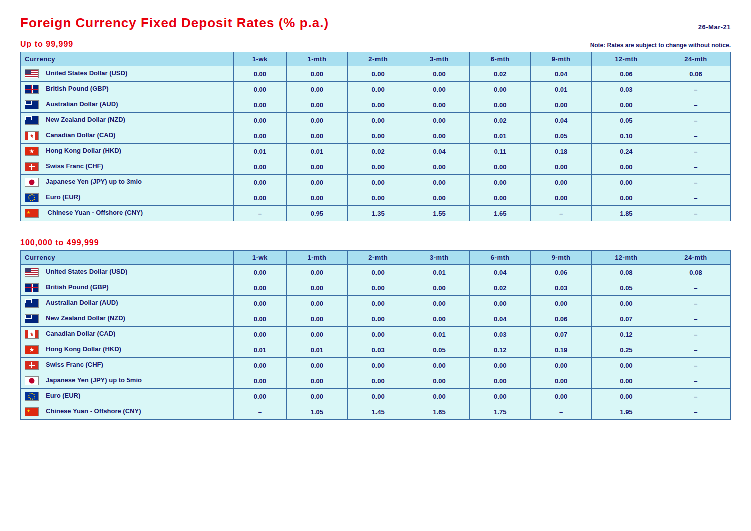Foreign Currency Fixed Deposit Rates (% p.a.)
26-Mar-21
Up to 99,999
Note: Rates are subject to change without notice.
| Currency | 1-wk | 1-mth | 2-mth | 3-mth | 6-mth | 9-mth | 12-mth | 24-mth |
| --- | --- | --- | --- | --- | --- | --- | --- | --- |
| United States Dollar (USD) | 0.00 | 0.00 | 0.00 | 0.00 | 0.02 | 0.04 | 0.06 | 0.06 |
| British Pound (GBP) | 0.00 | 0.00 | 0.00 | 0.00 | 0.00 | 0.01 | 0.03 | – |
| Australian Dollar (AUD) | 0.00 | 0.00 | 0.00 | 0.00 | 0.00 | 0.00 | 0.00 | – |
| New Zealand Dollar (NZD) | 0.00 | 0.00 | 0.00 | 0.00 | 0.02 | 0.04 | 0.05 | – |
| Canadian Dollar (CAD) | 0.00 | 0.00 | 0.00 | 0.00 | 0.01 | 0.05 | 0.10 | – |
| Hong Kong Dollar (HKD) | 0.01 | 0.01 | 0.02 | 0.04 | 0.11 | 0.18 | 0.24 | – |
| Swiss Franc (CHF) | 0.00 | 0.00 | 0.00 | 0.00 | 0.00 | 0.00 | 0.00 | – |
| Japanese Yen (JPY) up to 3mio | 0.00 | 0.00 | 0.00 | 0.00 | 0.00 | 0.00 | 0.00 | – |
| Euro (EUR) | 0.00 | 0.00 | 0.00 | 0.00 | 0.00 | 0.00 | 0.00 | – |
| Chinese Yuan - Offshore (CNY) | – | 0.95 | 1.35 | 1.55 | 1.65 | – | 1.85 | – |
100,000 to 499,999
| Currency | 1-wk | 1-mth | 2-mth | 3-mth | 6-mth | 9-mth | 12-mth | 24-mth |
| --- | --- | --- | --- | --- | --- | --- | --- | --- |
| United States Dollar (USD) | 0.00 | 0.00 | 0.00 | 0.01 | 0.04 | 0.06 | 0.08 | 0.08 |
| British Pound (GBP) | 0.00 | 0.00 | 0.00 | 0.00 | 0.02 | 0.03 | 0.05 | – |
| Australian Dollar (AUD) | 0.00 | 0.00 | 0.00 | 0.00 | 0.00 | 0.00 | 0.00 | – |
| New Zealand Dollar (NZD) | 0.00 | 0.00 | 0.00 | 0.00 | 0.04 | 0.06 | 0.07 | – |
| Canadian Dollar (CAD) | 0.00 | 0.00 | 0.00 | 0.01 | 0.03 | 0.07 | 0.12 | – |
| Hong Kong Dollar (HKD) | 0.01 | 0.01 | 0.03 | 0.05 | 0.12 | 0.19 | 0.25 | – |
| Swiss Franc (CHF) | 0.00 | 0.00 | 0.00 | 0.00 | 0.00 | 0.00 | 0.00 | – |
| Japanese Yen (JPY) up to 5mio | 0.00 | 0.00 | 0.00 | 0.00 | 0.00 | 0.00 | 0.00 | – |
| Euro (EUR) | 0.00 | 0.00 | 0.00 | 0.00 | 0.00 | 0.00 | 0.00 | – |
| Chinese Yuan - Offshore (CNY) | – | 1.05 | 1.45 | 1.65 | 1.75 | – | 1.95 | – |